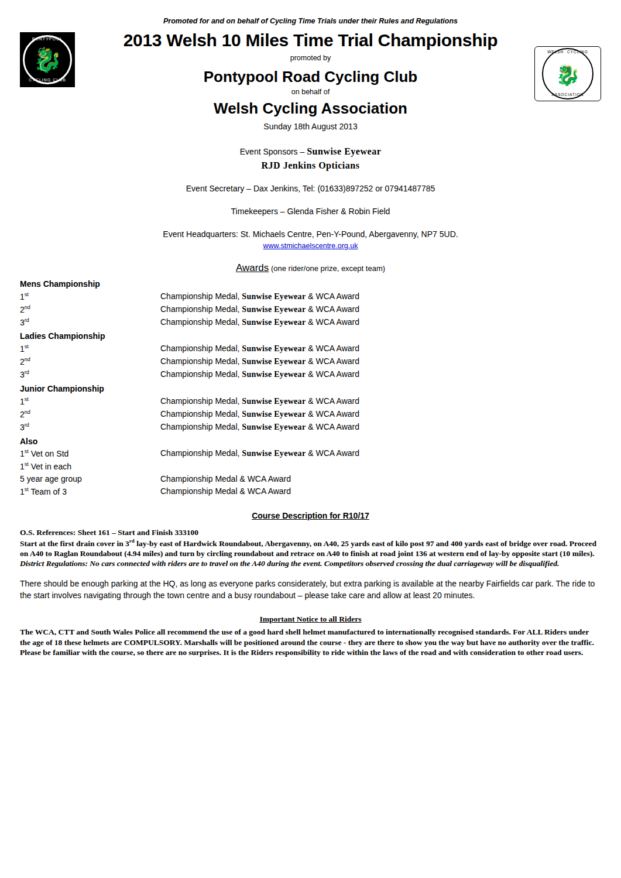Promoted for and on behalf of Cycling Time Trials under their Rules and Regulations
PONTYPOOL
🐉
CYCLING CLUB
WELSH CYCLING
🐉
ASSOCIATION
2013 Welsh 10 Miles Time Trial Championship
promoted by
Pontypool Road Cycling Club
on behalf of
Welsh Cycling Association
Sunday 18th August 2013
Event Sponsors – Sunwise Eyewear RJD Jenkins Opticians
Event Secretary – Dax Jenkins, Tel: (01633)897252 or 07941487785
Timekeepers – Glenda Fisher & Robin Field
Event Headquarters: St. Michaels Centre, Pen-Y-Pound, Abergavenny, NP7 5UD.
www.stmichaelscentre.org.uk
Awards (one rider/one prize, except team)
| Mens Championship |
| 1 st | Championship Medal, Sunwise Eyewear & WCA Award |
| 2 nd | Championship Medal, Sunwise Eyewear & WCA Award |
| 3 rd | Championship Medal, Sunwise Eyewear & WCA Award |
| Ladies Championship |
| 1 st | Championship Medal, Sunwise Eyewear & WCA Award |
| 2 nd | Championship Medal, Sunwise Eyewear & WCA Award |
| 3 rd | Championship Medal, Sunwise Eyewear & WCA Award |
| Junior Championship |
| 1 st | Championship Medal, Sunwise Eyewear & WCA Award |
| 2 nd | Championship Medal, Sunwise Eyewear & WCA Award |
| 3 rd | Championship Medal, Sunwise Eyewear & WCA Award |
| Also |
| 1 st Vet on Std | Championship Medal, Sunwise Eyewear & WCA Award |
| 1 st Vet in each | |
| 5 year age group | Championship Medal & WCA Award |
| 1 st Team of 3 | Championship Medal & WCA Award |
Course Description for R10/17
O.S. References: Sheet 161 – Start and Finish 333100
Start at the first drain cover in 3rd lay-by east of Hardwick Roundabout, Abergavenny, on A40, 25 yards east of kilo post 97 and 400 yards east of bridge over road. Proceed on A40 to Raglan Roundabout (4.94 miles) and turn by circling roundabout and retrace on A40 to finish at road joint 136 at western end of lay-by opposite start (10 miles). District Regulations: No cars connected with riders are to travel on the A40 during the event. Competitors observed crossing the dual carriageway will be disqualified.
There should be enough parking at the HQ, as long as everyone parks considerately, but extra parking is available at the nearby Fairfields car park. The ride to the start involves navigating through the town centre and a busy roundabout – please take care and allow at least 20 minutes.
Important Notice to all Riders
The WCA, CTT and South Wales Police all recommend the use of a good hard shell helmet manufactured to internationally recognised standards. For ALL Riders under the age of 18 these helmets are COMPULSORY. Marshalls will be positioned around the course - they are there to show you the way but have no authority over the traffic. Please be familiar with the course, so there are no surprises. It is the Riders responsibility to ride within the laws of the road and with consideration to other road users.